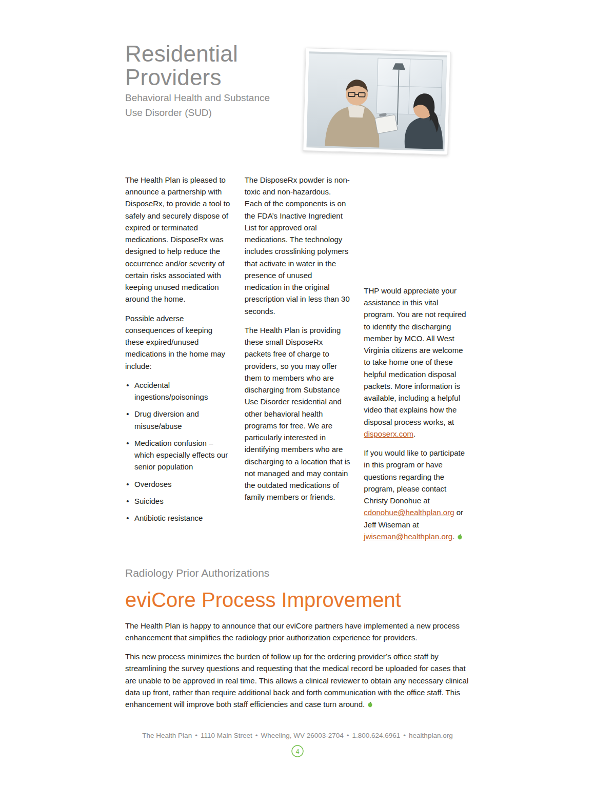Residential Providers
Behavioral Health and Substance Use Disorder (SUD)
The Health Plan is pleased to announce a partnership with DisposeRx, to provide a tool to safely and securely dispose of expired or terminated medications. DisposeRx was designed to help reduce the occurrence and/or severity of certain risks associated with keeping unused medication around the home.
Possible adverse consequences of keeping these expired/unused medications in the home may include:
Accidental ingestions/poisonings
Drug diversion and misuse/abuse
Medication confusion – which especially effects our senior population
Overdoses
Suicides
Antibiotic resistance
The DisposeRx powder is non-toxic and non-hazardous. Each of the components is on the FDA’s Inactive Ingredient List for approved oral medications. The technology includes crosslinking polymers that activate in water in the presence of unused medication in the original prescription vial in less than 30 seconds.
The Health Plan is providing these small DisposeRx packets free of charge to providers, so you may offer them to members who are discharging from Substance Use Disorder residential and other behavioral health programs for free. We are particularly interested in identifying members who are discharging to a location that is not managed and may contain the outdated medications of family members or friends.
THP would appreciate your assistance in this vital program. You are not required to identify the discharging member by MCO. All West Virginia citizens are welcome to take home one of these helpful medication disposal packets. More information is available, including a helpful video that explains how the disposal process works, at disposerx.com.
If you would like to participate in this program or have questions regarding the program, please contact Christy Donohue at cdonohue@healthplan.org or Jeff Wiseman at jwiseman@healthplan.org.
Radiology Prior Authorizations
eviCore Process Improvement
The Health Plan is happy to announce that our eviCore partners have implemented a new process enhancement that simplifies the radiology prior authorization experience for providers.
This new process minimizes the burden of follow up for the ordering provider’s office staff by streamlining the survey questions and requesting that the medical record be uploaded for cases that are unable to be approved in real time. This allows a clinical reviewer to obtain any necessary clinical data up front, rather than require additional back and forth communication with the office staff. This enhancement will improve both staff efficiencies and case turn around.
The Health Plan•1110 Main Street•Wheeling, WV 26003-2704•1.800.624.6961•healthplan.org
4